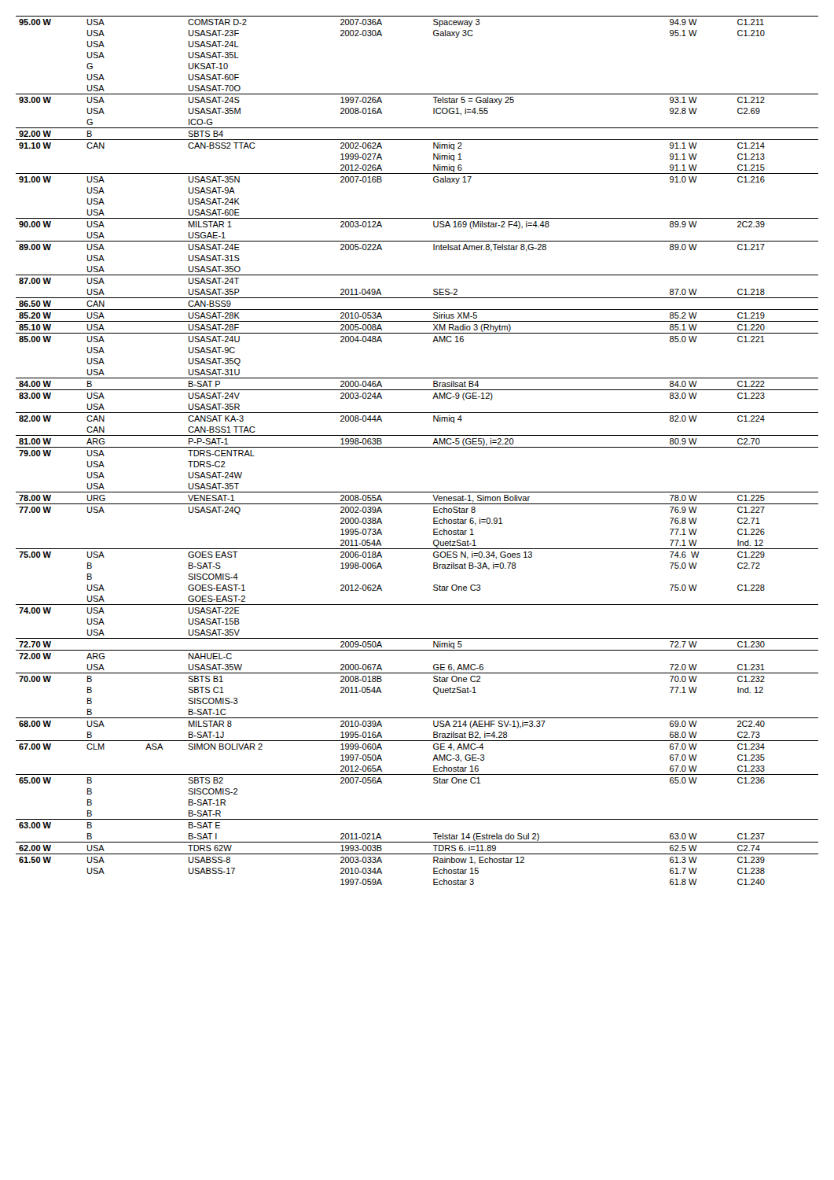| 95.00 W | USA | | COMSTAR D-2 | 2007-036A | Spaceway 3 | 94.9 W | C1.211 |
| | USA | | USASAT-23F | 2002-030A | Galaxy 3C | 95.1 W | C1.210 |
| | USA | | USASAT-24L | | | | |
| | USA | | USASAT-35L | | | | |
| | G | | UKSAT-10 | | | | |
| | USA | | USASAT-60F | | | | |
| | USA | | USASAT-70O | | | | |
| 93.00 W | USA | | USASAT-24S | 1997-026A | Telstar 5 = Galaxy 25 | 93.1 W | C1.212 |
| | USA | | USASAT-35M | 2008-016A | ICOG1, i=4.55 | 92.8 W | C2.69 |
| | G | | ICO-G | | | | |
| 92.00 W | B | | SBTS B4 | | | | |
| 91.10 W | CAN | | CAN-BSS2 TTAC | 2002-062A | Nimiq 2 | 91.1 W | C1.214 |
| | | | | 1999-027A | Nimiq 1 | 91.1 W | C1.213 |
| | | | | 2012-026A | Nimiq 6 | 91.1 W | C1.215 |
| 91.00 W | USA | | USASAT-35N | 2007-016B | Galaxy 17 | 91.0 W | C1.216 |
| | USA | | USASAT-9A | | | | |
| | USA | | USASAT-24K | | | | |
| | USA | | USASAT-60E | | | | |
| 90.00 W | USA | | MILSTAR 1 | 2003-012A | USA 169 (Milstar-2 F4), i=4.48 | 89.9 W | 2C2.39 |
| | USA | | USGAE-1 | | | | |
| 89.00 W | USA | | USASAT-24E | 2005-022A | Intelsat Amer.8,Telstar 8,G-28 | 89.0 W | C1.217 |
| | USA | | USASAT-31S | | | | |
| | USA | | USASAT-35O | | | | |
| 87.00 W | USA | | USASAT-24T | | | | |
| | USA | | USASAT-35P | 2011-049A | SES-2 | 87.0 W | C1.218 |
| 86.50 W | CAN | | CAN-BSS9 | | | | |
| 85.20 W | USA | | USASAT-28K | 2010-053A | Sirius XM-5 | 85.2 W | C1.219 |
| 85.10 W | USA | | USASAT-28F | 2005-008A | XM Radio 3 (Rhytm) | 85.1 W | C1.220 |
| 85.00 W | USA | | USASAT-24U | 2004-048A | AMC 16 | 85.0 W | C1.221 |
| | USA | | USASAT-9C | | | | |
| | USA | | USASAT-35Q | | | | |
| | USA | | USASAT-31U | | | | |
| 84.00 W | B | | B-SAT P | 2000-046A | Brasilsat B4 | 84.0 W | C1.222 |
| 83.00 W | USA | | USASAT-24V | 2003-024A | AMC-9 (GE-12) | 83.0 W | C1.223 |
| | USA | | USASAT-35R | | | | |
| 82.00 W | CAN | | CANSAT KA-3 | 2008-044A | Nimiq 4 | 82.0 W | C1.224 |
| | CAN | | CAN-BSS1 TTAC | | | | |
| 81.00 W | ARG | | P-P-SAT-1 | 1998-063B | AMC-5 (GE5), i=2.20 | 80.9 W | C2.70 |
| 79.00 W | USA | | TDRS-CENTRAL | | | | |
| | USA | | TDRS-C2 | | | | |
| | USA | | USASAT-24W | | | | |
| | USA | | USASAT-35T | | | | |
| 78.00 W | URG | | VENESAT-1 | 2008-055A | Venesat-1, Simon Bolivar | 78.0 W | C1.225 |
| 77.00 W | USA | | USASAT-24Q | 2002-039A | EchoStar 8 | 76.9 W | C1.227 |
| | | | | 2000-038A | Echostar 6, i=0.91 | 76.8 W | C2.71 |
| | | | | 1995-073A | Echostar 1 | 77.1 W | C1.226 |
| | | | | 2011-054A | QuetzSat-1 | 77.1 W | Ind. 12 |
| 75.00 W | USA | | GOES EAST | 2006-018A | GOES N, i=0.34, Goes 13 | 74.6 W | C1.229 |
| | B | | B-SAT-S | 1998-006A | Brazilsat B-3A, i=0.78 | 75.0 W | C2.72 |
| | B | | SISCOMIS-4 | | | | |
| | USA | | GOES-EAST-1 | 2012-062A | Star One C3 | 75.0 W | C1.228 |
| | USA | | GOES-EAST-2 | | | | |
| 74.00 W | USA | | USASAT-22E | | | | |
| | USA | | USASAT-15B | | | | |
| | USA | | USASAT-35V | | | | |
| 72.70 W | | | | 2009-050A | Nimiq 5 | 72.7 W | C1.230 |
| 72.00 W | ARG | | NAHUEL-C | | | | |
| | USA | | USASAT-35W | 2000-067A | GE 6, AMC-6 | 72.0 W | C1.231 |
| 70.00 W | B | | SBTS B1 | 2008-018B | Star One C2 | 70.0 W | C1.232 |
| | B | | SBTS C1 | 2011-054A | QuetzSat-1 | 77.1 W | Ind. 12 |
| | B | | SISCOMIS-3 | | | | |
| | B | | B-SAT-1C | | | | |
| 68.00 W | USA | | MILSTAR 8 | 2010-039A | USA 214 (AEHF SV-1),i=3.37 | 69.0 W | 2C2.40 |
| | B | | B-SAT-1J | 1995-016A | Brazilsat B2, i=4.28 | 68.0 W | C2.73 |
| 67.00 W | CLM | ASA | SIMON BOLIVAR 2 | 1999-060A | GE 4, AMC-4 | 67.0 W | C1.234 |
| | | | | 1997-050A | AMC-3, GE-3 | 67.0 W | C1.235 |
| | | | | 2012-065A | Echostar 16 | 67.0 W | C1.233 |
| 65.00 W | B | | SBTS B2 | 2007-056A | Star One C1 | 65.0 W | C1.236 |
| | B | | SISCOMIS-2 | | | | |
| | B | | B-SAT-1R | | | | |
| | B | | B-SAT-R | | | | |
| 63.00 W | B | | B-SAT E | | | | |
| | B | | B-SAT I | 2011-021A | Telstar 14 (Estrela do Sul 2) | 63.0 W | C1.237 |
| 62.00 W | USA | | TDRS 62W | 1993-003B | TDRS 6. i=11.89 | 62.5 W | C2.74 |
| 61.50 W | USA | | USABSS-8 | 2003-033A | Rainbow 1, Echostar 12 | 61.3 W | C1.239 |
| | USA | | USABSS-17 | 2010-034A | Echostar 15 | 61.7 W | C1.238 |
| | | | | 1997-059A | Echostar 3 | 61.8 W | C1.240 |